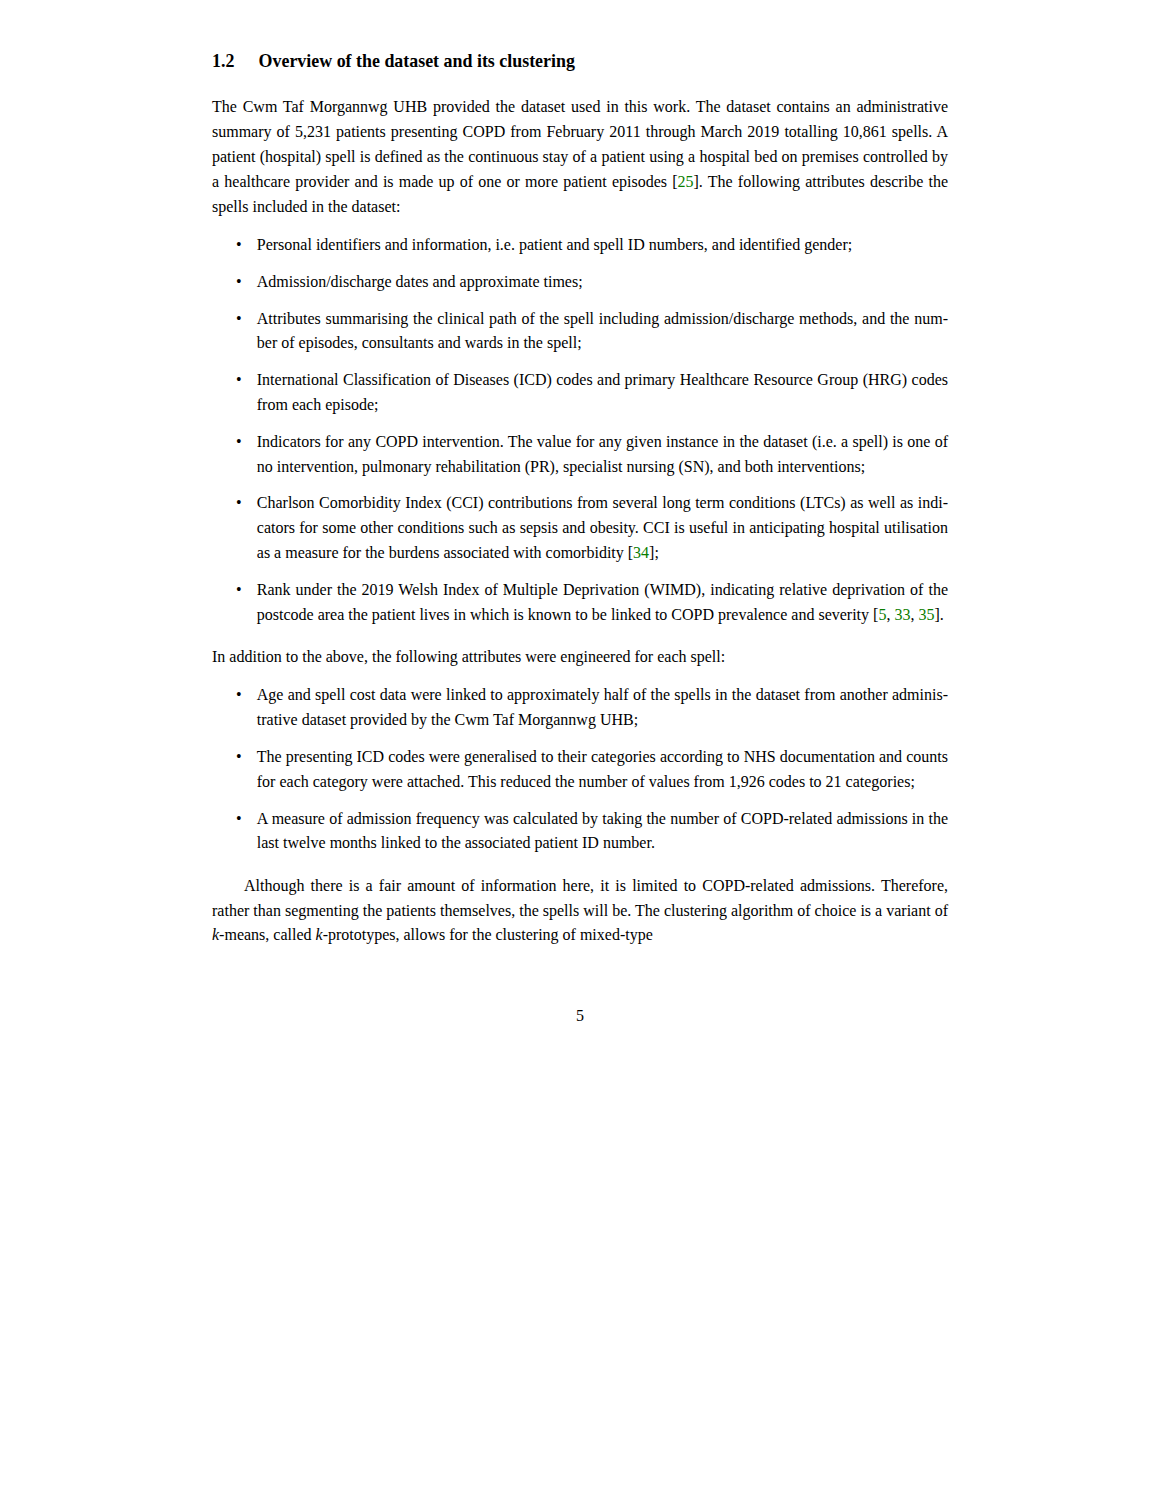1.2 Overview of the dataset and its clustering
The Cwm Taf Morgannwg UHB provided the dataset used in this work. The dataset contains an administrative summary of 5,231 patients presenting COPD from February 2011 through March 2019 totalling 10,861 spells. A patient (hospital) spell is defined as the continuous stay of a patient using a hospital bed on premises controlled by a healthcare provider and is made up of one or more patient episodes [25]. The following attributes describe the spells included in the dataset:
Personal identifiers and information, i.e. patient and spell ID numbers, and identified gender;
Admission/discharge dates and approximate times;
Attributes summarising the clinical path of the spell including admission/discharge methods, and the number of episodes, consultants and wards in the spell;
International Classification of Diseases (ICD) codes and primary Healthcare Resource Group (HRG) codes from each episode;
Indicators for any COPD intervention. The value for any given instance in the dataset (i.e. a spell) is one of no intervention, pulmonary rehabilitation (PR), specialist nursing (SN), and both interventions;
Charlson Comorbidity Index (CCI) contributions from several long term conditions (LTCs) as well as indicators for some other conditions such as sepsis and obesity. CCI is useful in anticipating hospital utilisation as a measure for the burdens associated with comorbidity [34];
Rank under the 2019 Welsh Index of Multiple Deprivation (WIMD), indicating relative deprivation of the postcode area the patient lives in which is known to be linked to COPD prevalence and severity [5, 33, 35].
In addition to the above, the following attributes were engineered for each spell:
Age and spell cost data were linked to approximately half of the spells in the dataset from another administrative dataset provided by the Cwm Taf Morgannwg UHB;
The presenting ICD codes were generalised to their categories according to NHS documentation and counts for each category were attached. This reduced the number of values from 1,926 codes to 21 categories;
A measure of admission frequency was calculated by taking the number of COPD-related admissions in the last twelve months linked to the associated patient ID number.
Although there is a fair amount of information here, it is limited to COPD-related admissions. Therefore, rather than segmenting the patients themselves, the spells will be. The clustering algorithm of choice is a variant of k-means, called k-prototypes, allows for the clustering of mixed-type
5